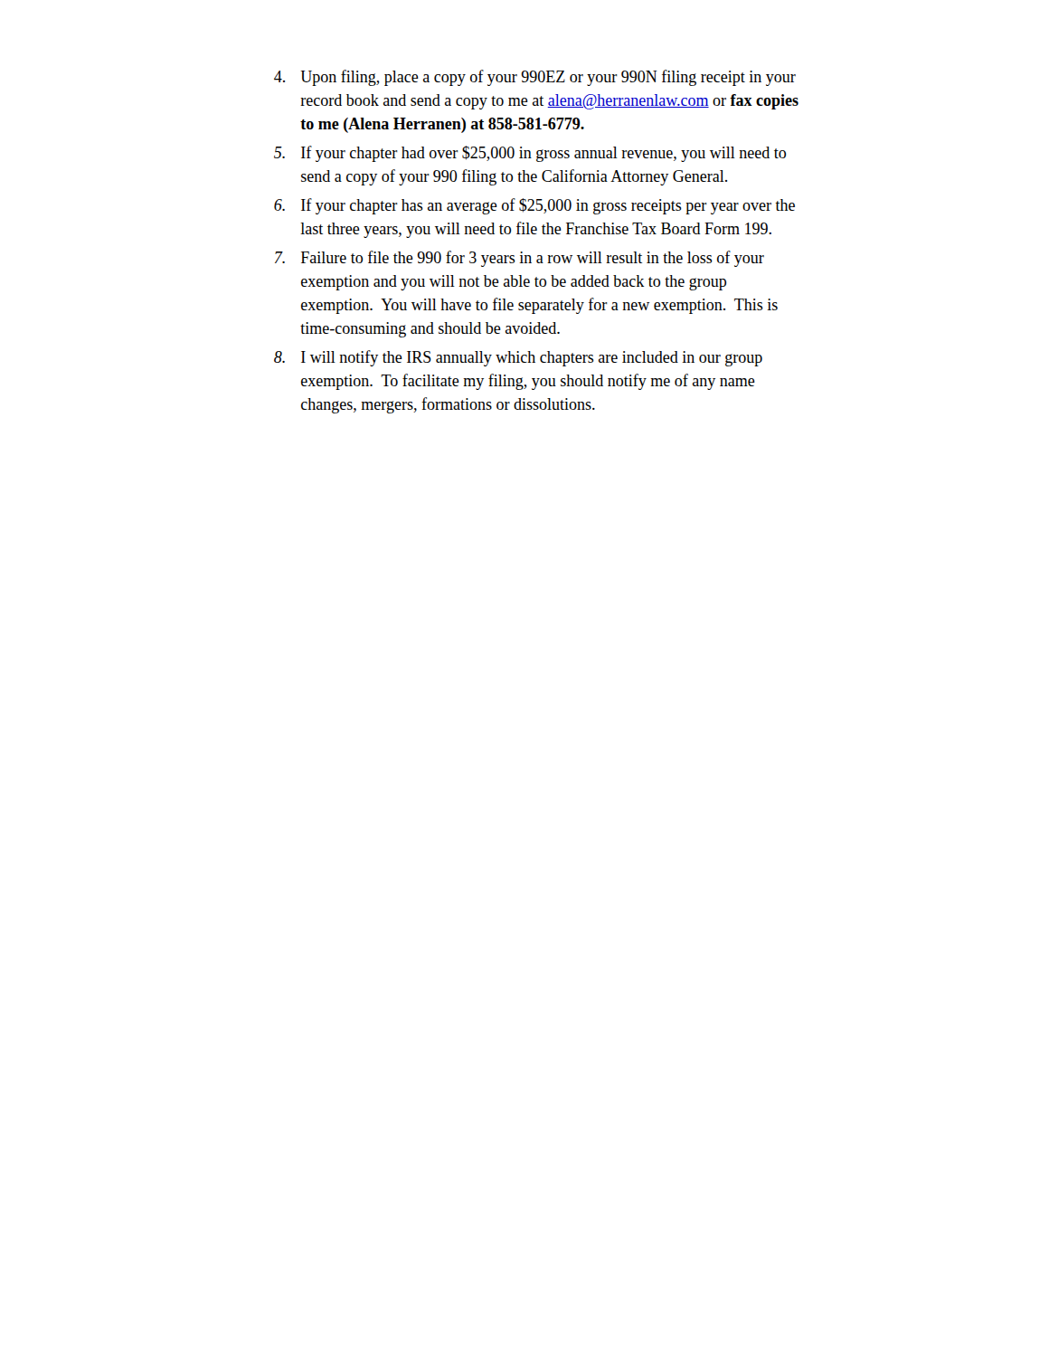Upon filing, place a copy of your 990EZ or your 990N filing receipt in your record book and send a copy to me at alena@herranenlaw.com or fax copies to me (Alena Herranen) at 858-581-6779.
If your chapter had over $25,000 in gross annual revenue, you will need to send a copy of your 990 filing to the California Attorney General.
If your chapter has an average of $25,000 in gross receipts per year over the last three years, you will need to file the Franchise Tax Board Form 199.
Failure to file the 990 for 3 years in a row will result in the loss of your exemption and you will not be able to be added back to the group exemption. You will have to file separately for a new exemption. This is time-consuming and should be avoided.
I will notify the IRS annually which chapters are included in our group exemption. To facilitate my filing, you should notify me of any name changes, mergers, formations or dissolutions.